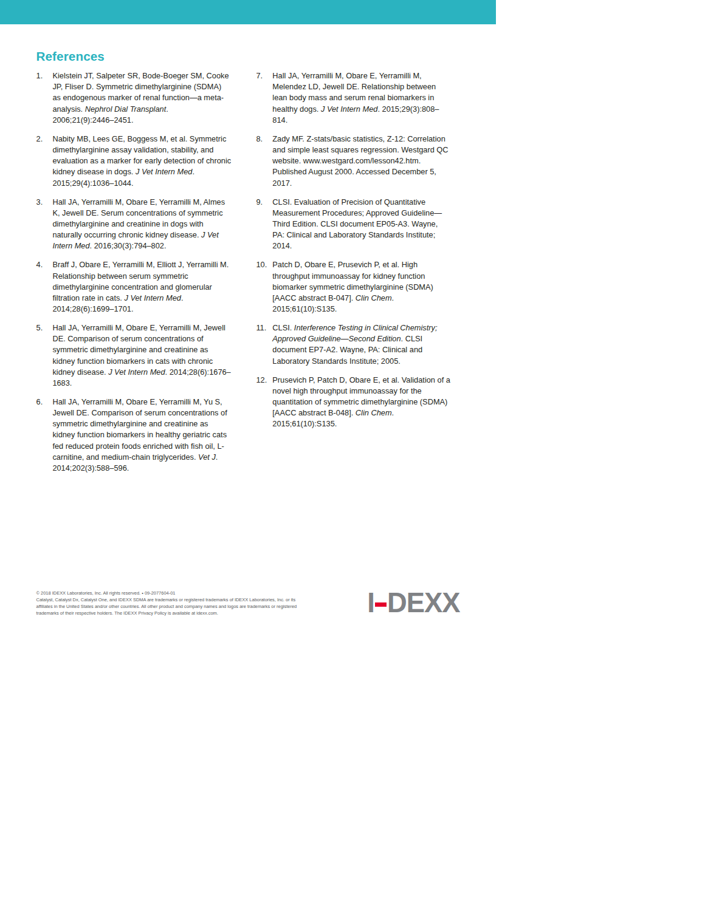References
1. Kielstein JT, Salpeter SR, Bode-Boeger SM, Cooke JP, Fliser D. Symmetric dimethylarginine (SDMA) as endogenous marker of renal function—a meta-analysis. Nephrol Dial Transplant. 2006;21(9):2446–2451.
2. Nabity MB, Lees GE, Boggess M, et al. Symmetric dimethylarginine assay validation, stability, and evaluation as a marker for early detection of chronic kidney disease in dogs. J Vet Intern Med. 2015;29(4):1036–1044.
3. Hall JA, Yerramilli M, Obare E, Yerramilli M, Almes K, Jewell DE. Serum concentrations of symmetric dimethylarginine and creatinine in dogs with naturally occurring chronic kidney disease. J Vet Intern Med. 2016;30(3):794–802.
4. Braff J, Obare E, Yerramilli M, Elliott J, Yerramilli M. Relationship between serum symmetric dimethylarginine concentration and glomerular filtration rate in cats. J Vet Intern Med. 2014;28(6):1699–1701.
5. Hall JA, Yerramilli M, Obare E, Yerramilli M, Jewell DE. Comparison of serum concentrations of symmetric dimethylarginine and creatinine as kidney function biomarkers in cats with chronic kidney disease. J Vet Intern Med. 2014;28(6):1676–1683.
6. Hall JA, Yerramilli M, Obare E, Yerramilli M, Yu S, Jewell DE. Comparison of serum concentrations of symmetric dimethylarginine and creatinine as kidney function biomarkers in healthy geriatric cats fed reduced protein foods enriched with fish oil, L-carnitine, and medium-chain triglycerides. Vet J. 2014;202(3):588–596.
7. Hall JA, Yerramilli M, Obare E, Yerramilli M, Melendez LD, Jewell DE. Relationship between lean body mass and serum renal biomarkers in healthy dogs. J Vet Intern Med. 2015;29(3):808–814.
8. Zady MF. Z-stats/basic statistics, Z-12: Correlation and simple least squares regression. Westgard QC website. www.westgard.com/lesson42.htm. Published August 2000. Accessed December 5, 2017.
9. CLSI. Evaluation of Precision of Quantitative Measurement Procedures; Approved Guideline—Third Edition. CLSI document EP05-A3. Wayne, PA: Clinical and Laboratory Standards Institute; 2014.
10. Patch D, Obare E, Prusevich P, et al. High throughput immunoassay for kidney function biomarker symmetric dimethylarginine (SDMA) [AACC abstract B-047]. Clin Chem. 2015;61(10):S135.
11. CLSI. Interference Testing in Clinical Chemistry; Approved Guideline—Second Edition. CLSI document EP7-A2. Wayne, PA: Clinical and Laboratory Standards Institute; 2005.
12. Prusevich P, Patch D, Obare E, et al. Validation of a novel high throughput immunoassay for the quantitation of symmetric dimethylarginine (SDMA) [AACC abstract B-048]. Clin Chem. 2015;61(10):S135.
© 2018 IDEXX Laboratories, Inc. All rights reserved. • 09-2077604-01
Catalyst, Catalyst Dx, Catalyst One, and IDEXX SDMA are trademarks or registered trademarks of IDEXX Laboratories, Inc. or its affiliates in the United States and/or other countries. All other product and company names and logos are trademarks or registered trademarks of their respective holders. The IDEXX Privacy Policy is available at idexx.com.
I DEXX